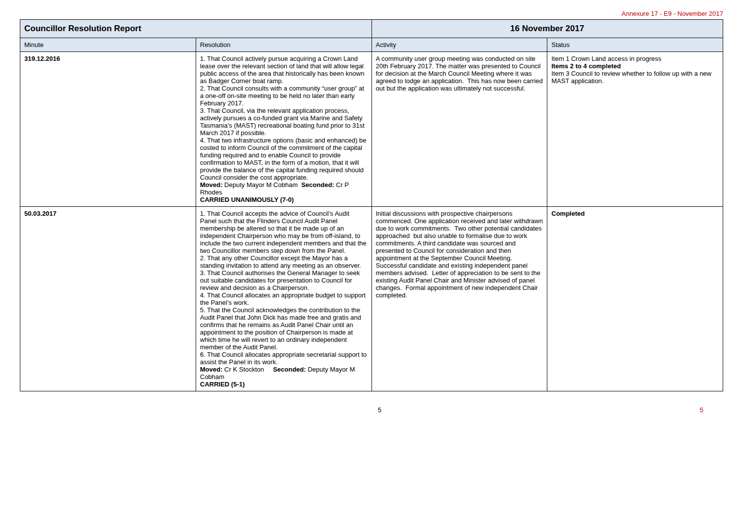Annexure 17 - E9 - November 2017
| Councillor Resolution Report | 16 November 2017 |
| --- | --- |
| Minute | Resolution | Activity | Status |
| 319.12.2016 | 1. That Council actively pursue acquiring a Crown Land lease over the relevant section of land that will allow legal public access of the area that historically has been known as Badger Corner boat ramp. 2. That Council consults with a community “user group” at a one-off on-site meeting to be held no later than early February 2017. 3. That Council, via the relevant application process, actively pursues a co-funded grant via Marine and Safety Tasmania’s (MAST) recreational boating fund prior to 31st March 2017 if possible. 4. That two infrastructure options (basic and enhanced) be costed to inform Council of the commitment of the capital funding required and to enable Council to provide confirmation to MAST, in the form of a motion, that it will provide the balance of the capital funding required should Council consider the cost appropriate. Moved: Deputy Mayor M Cobham Seconded: Cr P Rhodes CARRIED UNANIMOUSLY (7-0) | A community user group meeting was conducted on site 20th February 2017. The matter was presented to Council for decision at the March Council Meeting where it was agreed to lodge an application. This has now been carried out but the application was ultimately not successful. | Item 1 Crown Land access in progress Items 2 to 4 completed Item 3 Council to review whether to follow up with a new MAST application. |
| 50.03.2017 | 1. That Council accepts the advice of Council’s Audit Panel such that the Flinders Council Audit Panel membership be altered so that it be made up of an independent Chairperson who may be from off-island, to include the two current independent members and that the two Councillor members step down from the Panel. 2. That any other Councillor except the Mayor has a standing invitation to attend any meeting as an observer. 3. That Council authorises the General Manager to seek out suitable candidates for presentation to Council for review and decision as a Chairperson. 4. That Council allocates an appropriate budget to support the Panel’s work. 5. That the Council acknowledges the contribution to the Audit Panel that John Dick has made free and gratis and confirms that he remains as Audit Panel Chair until an appointment to the position of Chairperson is made at which time he will revert to an ordinary independent member of the Audit Panel. 6. That Council allocates appropriate secretarial support to assist the Panel in its work. Moved: Cr K Stockton Seconded: Deputy Mayor M Cobham CARRIED (5-1) | Initial discussions with prospective chairpersons commenced. One application received and later withdrawn due to work commitments. Two other potential candidates approached but also unable to formalise due to work commitments. A third candidate was sourced and presented to Council for consideration and then appointment at the September Council Meeting. Successful candidate and existing independent panel members advised. Letter of appreciation to be sent to the existing Audit Panel Chair and Minister advised of panel changes. Formal appointment of new independent Chair completed. | Completed |
5
5